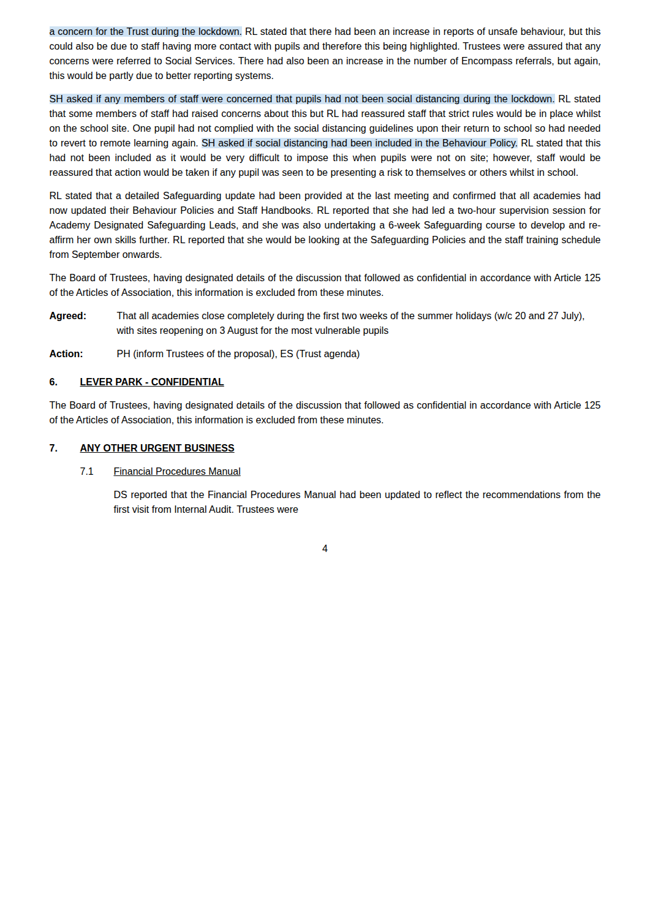a concern for the Trust during the lockdown. RL stated that there had been an increase in reports of unsafe behaviour, but this could also be due to staff having more contact with pupils and therefore this being highlighted. Trustees were assured that any concerns were referred to Social Services. There had also been an increase in the number of Encompass referrals, but again, this would be partly due to better reporting systems.
SH asked if any members of staff were concerned that pupils had not been social distancing during the lockdown. RL stated that some members of staff had raised concerns about this but RL had reassured staff that strict rules would be in place whilst on the school site. One pupil had not complied with the social distancing guidelines upon their return to school so had needed to revert to remote learning again. SH asked if social distancing had been included in the Behaviour Policy. RL stated that this had not been included as it would be very difficult to impose this when pupils were not on site; however, staff would be reassured that action would be taken if any pupil was seen to be presenting a risk to themselves or others whilst in school.
RL stated that a detailed Safeguarding update had been provided at the last meeting and confirmed that all academies had now updated their Behaviour Policies and Staff Handbooks. RL reported that she had led a two-hour supervision session for Academy Designated Safeguarding Leads, and she was also undertaking a 6-week Safeguarding course to develop and re-affirm her own skills further. RL reported that she would be looking at the Safeguarding Policies and the staff training schedule from September onwards.
The Board of Trustees, having designated details of the discussion that followed as confidential in accordance with Article 125 of the Articles of Association, this information is excluded from these minutes.
Agreed:
That all academies close completely during the first two weeks of the summer holidays (w/c 20 and 27 July), with sites reopening on 3 August for the most vulnerable pupils
Action:
PH (inform Trustees of the proposal), ES (Trust agenda)
6.
Lever Park - Confidential
The Board of Trustees, having designated details of the discussion that followed as confidential in accordance with Article 125 of the Articles of Association, this information is excluded from these minutes.
7.
Any Other Urgent Business
7.1
Financial Procedures Manual
DS reported that the Financial Procedures Manual had been updated to reflect the recommendations from the first visit from Internal Audit. Trustees were
4